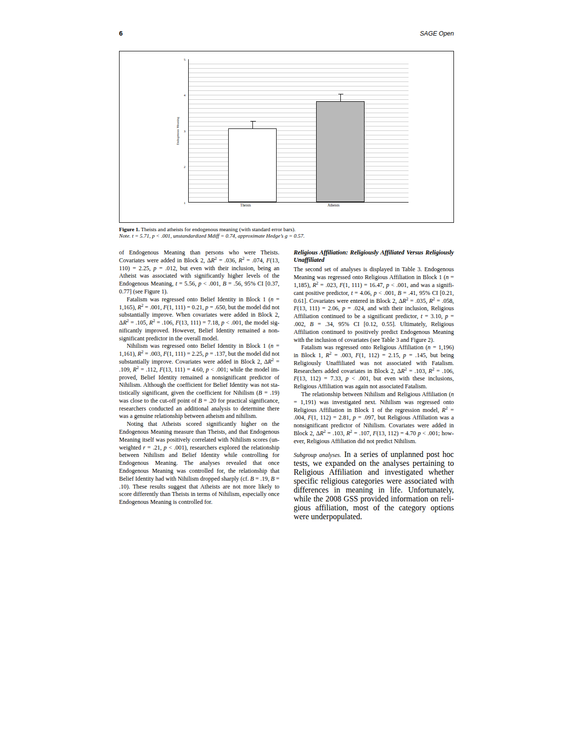6
SAGE Open
Endogenous Meaning
5
4
3
2
1
Theists Atheists
Figure 1. Theists and atheists for endogenous meaning (with standard error bars).
Note. t = 5.71, p < .001, unstandardized Mdiff = 0.74, approximate Hedge’s g = 0.57.
of Endogenous Meaning than persons who were Theists. Covariates were added in Block 2, ΔR2 = .036, R2 = .074, F(13, 110) = 2.25, p = .012, but even with their inclusion, being an Atheist was associated with significantly higher levels of the Endogenous Meaning, t = 5.56, p < .001, B = .56, 95% CI [0.37, 0.77] (see Figure 1).
Fatalism was regressed onto Belief Identity in Block 1 (n = 1,165), R2 = .001, F(1, 111) = 0.21, p = .650, but the model did not substantially improve. When covariates were added in Block 2, ΔR2 = .105, R2 = .106, F(13, 111) = 7.18, p < .001, the model significantly improved. However, Belief Identity remained a nonsignificant predictor in the overall model.
Nihilism was regressed onto Belief Identity in Block 1 (n = 1,161), R2 = .003, F(1, 111) = 2.25, p = .137, but the model did not substantially improve. Covariates were added in Block 2, ΔR2 = .109, R2 = .112, F(13, 111) = 4.60, p < .001; while the model improved, Belief Identity remained a nonsignificant predictor of Nihilism. Although the coefficient for Belief Identity was not statistically significant, given the coefficient for Nihilism (B = .19) was close to the cut-off point of B = .20 for practical significance, researchers conducted an additional analysis to determine there was a genuine relationship between atheism and nihilism.
Noting that Atheists scored significantly higher on the Endogenous Meaning measure than Theists, and that Endogenous Meaning itself was positively correlated with Nihilism scores (unweighted r = .21, p < .001), researchers explored the relationship between Nihilism and Belief Identity while controlling for Endogenous Meaning. The analyses revealed that once Endogenous Meaning was controlled for, the relationship that Belief Identity had with Nihilism dropped sharply (cf. B = .19, B = .10). These results suggest that Atheists are not more likely to score differently than Theists in terms of Nihilism, especially once Endogenous Meaning is controlled for.
Religious Affiliation: Religiously Affiliated Versus Religiously Unaffiliated
The second set of analyses is displayed in Table 3. Endogenous Meaning was regressed onto Religious Affiliation in Block 1 (n = 1,185), R2 = .023, F(1, 111) = 16.47, p < .001, and was a significant positive predictor, t = 4.06, p < .001, B = .41, 95% CI [0.21, 0.61]. Covariates were entered in Block 2, ΔR2 = .035, R2 = .058, F(13, 111) = 2.06, p = .024, and with their inclusion, Religious Affiliation continued to be a significant predictor, t = 3.10, p = .002, B = .34, 95% CI [0.12, 0.55]. Ultimately, Religious Affiliation continued to positively predict Endogenous Meaning with the inclusion of covariates (see Table 3 and Figure 2).
Fatalism was regressed onto Religious Affiliation (n = 1,196) in Block 1, R2 = .003, F(1, 112) = 2.15, p = .145, but being Religiously Unaffiliated was not associated with Fatalism. Researchers added covariates in Block 2, ΔR2 = .103, R2 = .106, F(13, 112) = 7.33, p < .001, but even with these inclusions, Religious Affiliation was again not associated Fatalism.
The relationship between Nihilism and Religious Affiliation (n = 1,191) was investigated next. Nihilism was regressed onto Religious Affiliation in Block 1 of the regression model, R2 = .004, F(1, 112) = 2.81, p = .097, but Religious Affiliation was a nonsignificant predictor of Nihilism. Covariates were added in Block 2, ΔR2 = .103, R2 = .107, F(13, 112) = 4.70 p < .001; however, Religious Affiliation did not predict Nihilism.
Subgroup analyses.
In a series of unplanned post hoc tests, we expanded on the analyses pertaining to Religious Affiliation and investigated whether specific religious categories were associated with differences in meaning in life. Unfortunately, while the 2008 GSS provided information on religious affiliation, most of the category options were underpopulated.